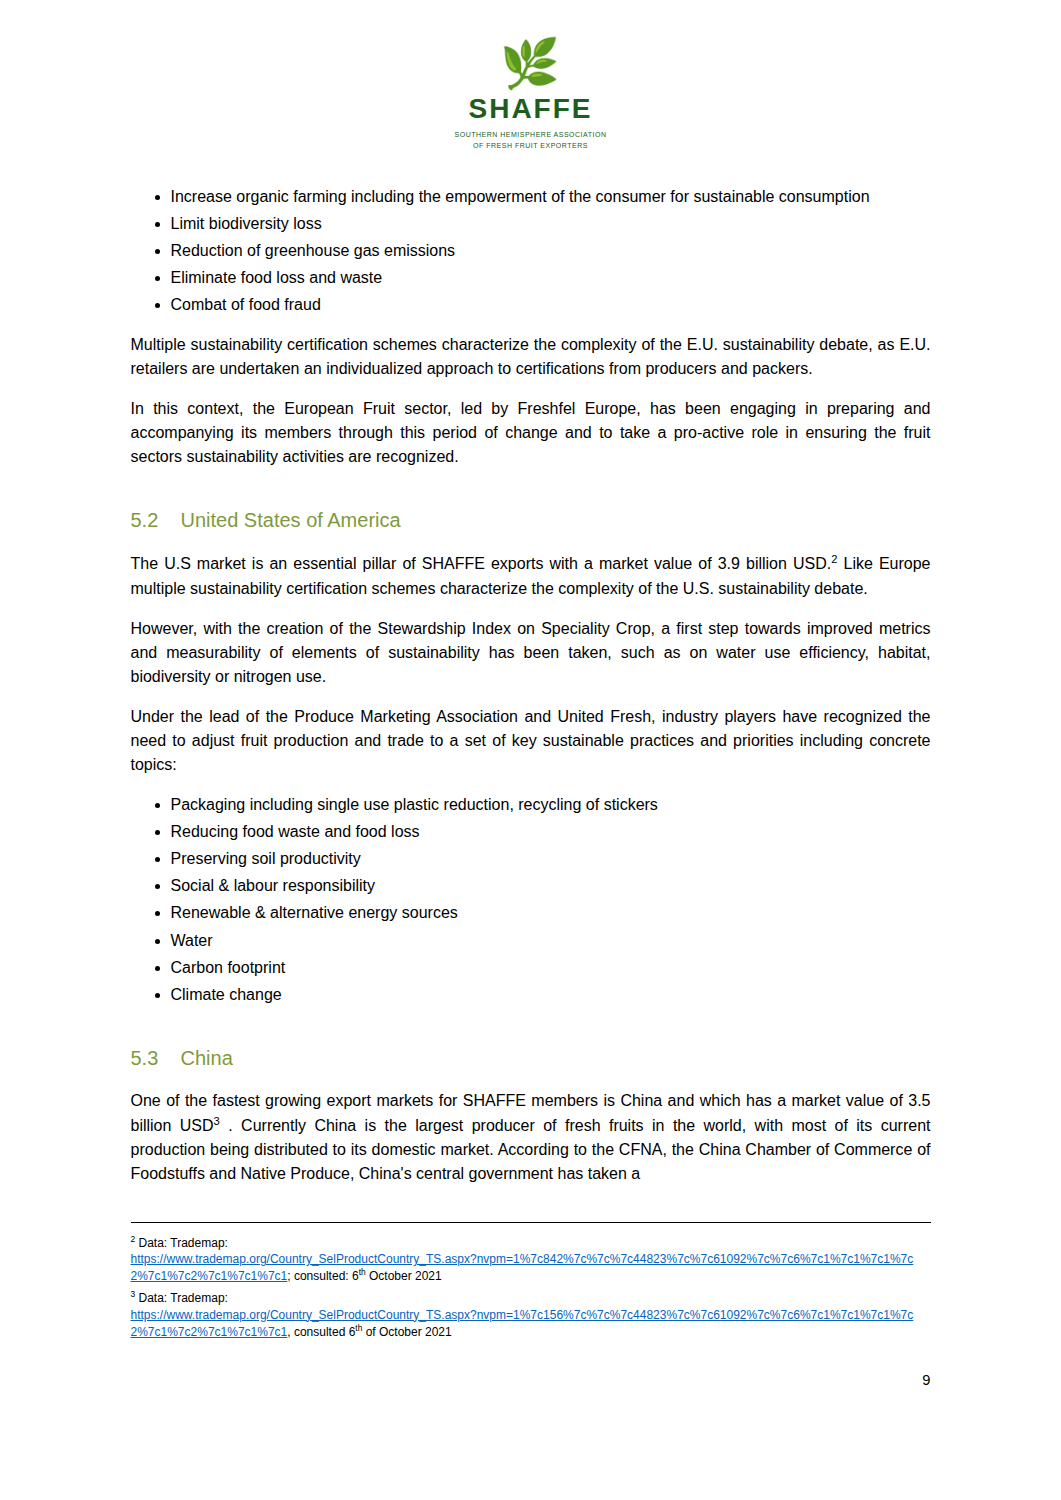🌿
SHAFFE
Southern Hemisphere Association
of Fresh Fruit Exporters
Increase organic farming including the empowerment of the consumer for sustainable consumption
Limit biodiversity loss
Reduction of greenhouse gas emissions
Eliminate food loss and waste
Combat of food fraud
Multiple sustainability certification schemes characterize the complexity of the E.U. sustainability debate, as E.U. retailers are undertaken an individualized approach to certifications from producers and packers.
In this context, the European Fruit sector, led by Freshfel Europe, has been engaging in preparing and accompanying its members through this period of change and to take a pro-active role in ensuring the fruit sectors sustainability activities are recognized.
5.2 United States of America
The U.S market is an essential pillar of SHAFFE exports with a market value of 3.9 billion USD.2 Like Europe multiple sustainability certification schemes characterize the complexity of the U.S. sustainability debate.
However, with the creation of the Stewardship Index on Speciality Crop, a first step towards improved metrics and measurability of elements of sustainability has been taken, such as on water use efficiency, habitat, biodiversity or nitrogen use.
Under the lead of the Produce Marketing Association and United Fresh, industry players have recognized the need to adjust fruit production and trade to a set of key sustainable practices and priorities including concrete topics:
Packaging including single use plastic reduction, recycling of stickers
Reducing food waste and food loss
Preserving soil productivity
Social & labour responsibility
Renewable & alternative energy sources
Water
Carbon footprint
Climate change
5.3 China
One of the fastest growing export markets for SHAFFE members is China and which has a market value of 3.5 billion USD3 . Currently China is the largest producer of fresh fruits in the world, with most of its current production being distributed to its domestic market. According to the CFNA, the China Chamber of Commerce of Foodstuffs and Native Produce, China's central government has taken a
2 Data: Trademap:
https://www.trademap.org/Country_SelProductCountry_TS.aspx?nvpm=1%7c842%7c%7c%7c44823%7c%7c61092%7c%7c6%7c1%7c1%7c1%7c2%7c1%7c2%7c1%7c1%7c1; consulted: 6th October 2021
3 Data: Trademap:
https://www.trademap.org/Country_SelProductCountry_TS.aspx?nvpm=1%7c156%7c%7c%7c44823%7c%7c61092%7c%7c6%7c1%7c1%7c1%7c2%7c1%7c2%7c1%7c1%7c1, consulted 6th of October 2021
9